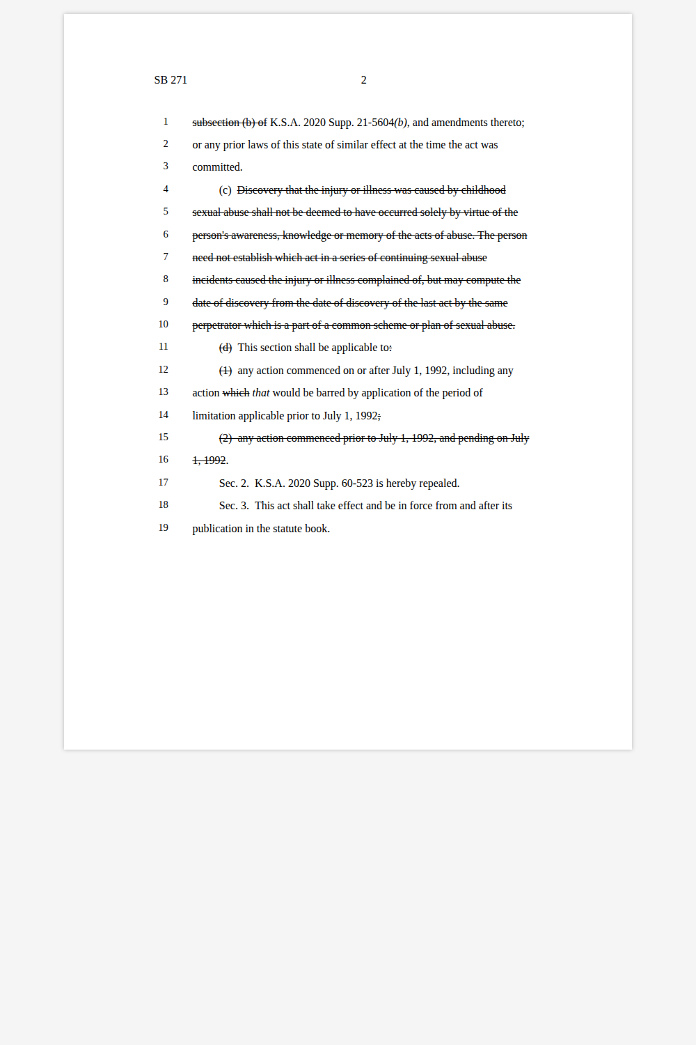SB 271 2
| 1 | subsection (b) of K.S.A. 2020 Supp. 21-5604 (b) , and amendments thereto; |
| 2 | or any prior laws of this state of similar effect at the time the act was |
| 3 | committed. |
| 4 | (c) Discovery that the injury or illness was caused by childhood |
| 5 | sexual abuse shall not be deemed to have occurred solely by virtue of the |
| 6 | person's awareness, knowledge or memory of the acts of abuse. The person |
| 7 | need not establish which act in a series of continuing sexual abuse |
| 8 | incidents caused the injury or illness complained of, but may compute the |
| 9 | date of discovery from the date of discovery of the last act by the same |
| 10 | perpetrator which is a part of a common scheme or plan of sexual abuse. |
| 11 | (d) This section shall be applicable to : |
| 12 | (1) any action commenced on or after July 1, 1992, including any |
| 13 | action which that would be barred by application of the period of |
| 14 | limitation applicable prior to July 1, 1992 ; |
| 15 | (2) any action commenced prior to July 1, 1992, and pending on July |
| 16 | 1, 1992 . |
| 17 | Sec. 2. K.S.A. 2020 Supp. 60-523 is hereby repealed. |
| 18 | Sec. 3. This act shall take effect and be in force from and after its |
| 19 | publication in the statute book. |